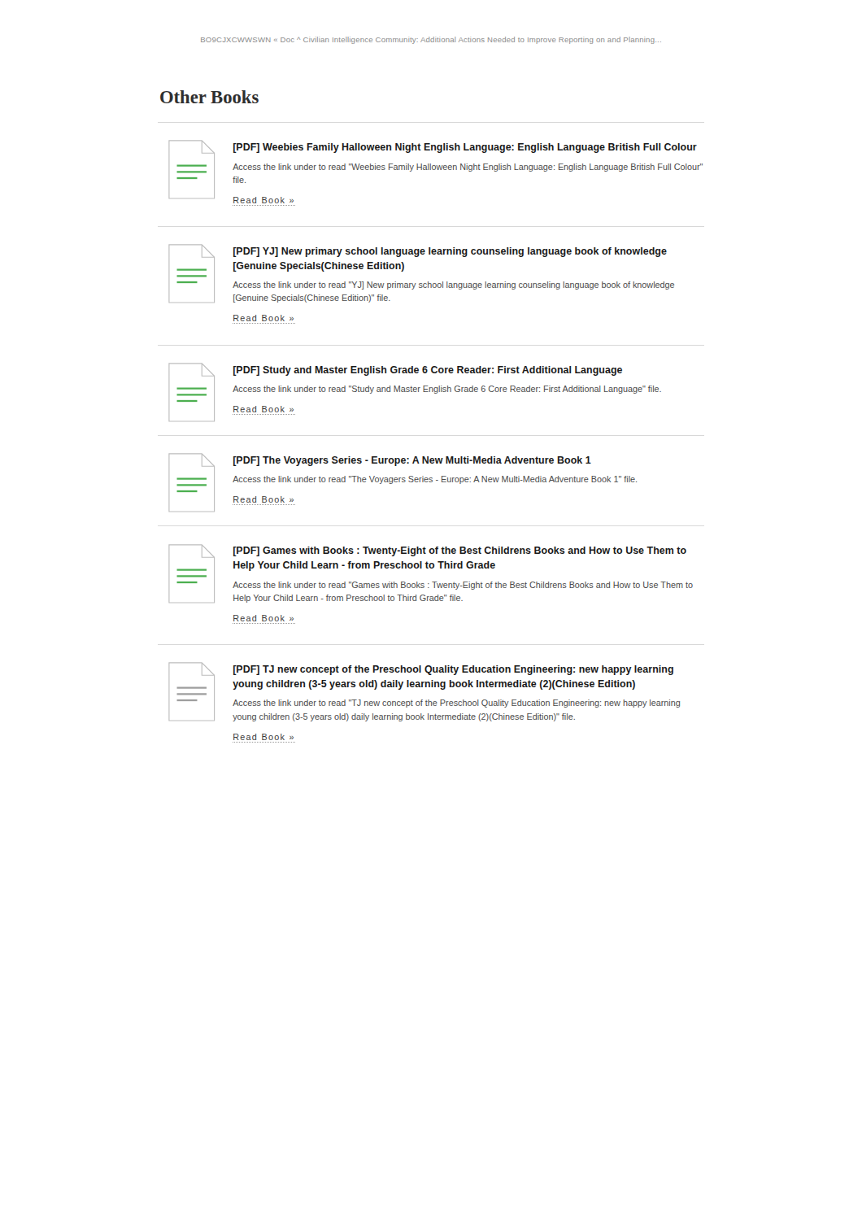BO9CJXCWWSWN « Doc ^ Civilian Intelligence Community: Additional Actions Needed to Improve Reporting on and Planning...
Other Books
[PDF] Weebies Family Halloween Night English Language: English Language British Full Colour
Access the link under to read "Weebies Family Halloween Night English Language: English Language British Full Colour" file.
Read Book »
[PDF] YJ] New primary school language learning counseling language book of knowledge [Genuine Specials(Chinese Edition)
Access the link under to read "YJ] New primary school language learning counseling language book of knowledge [Genuine Specials(Chinese Edition)" file.
Read Book »
[PDF] Study and Master English Grade 6 Core Reader: First Additional Language
Access the link under to read "Study and Master English Grade 6 Core Reader: First Additional Language" file.
Read Book »
[PDF] The Voyagers Series - Europe: A New Multi-Media Adventure Book 1
Access the link under to read "The Voyagers Series - Europe: A New Multi-Media Adventure Book 1" file.
Read Book »
[PDF] Games with Books : Twenty-Eight of the Best Childrens Books and How to Use Them to Help Your Child Learn - from Preschool to Third Grade
Access the link under to read "Games with Books : Twenty-Eight of the Best Childrens Books and How to Use Them to Help Your Child Learn - from Preschool to Third Grade" file.
Read Book »
[PDF] TJ new concept of the Preschool Quality Education Engineering: new happy learning young children (3-5 years old) daily learning book Intermediate (2)(Chinese Edition)
Access the link under to read "TJ new concept of the Preschool Quality Education Engineering: new happy learning young children (3-5 years old) daily learning book Intermediate (2)(Chinese Edition)" file.
Read Book »